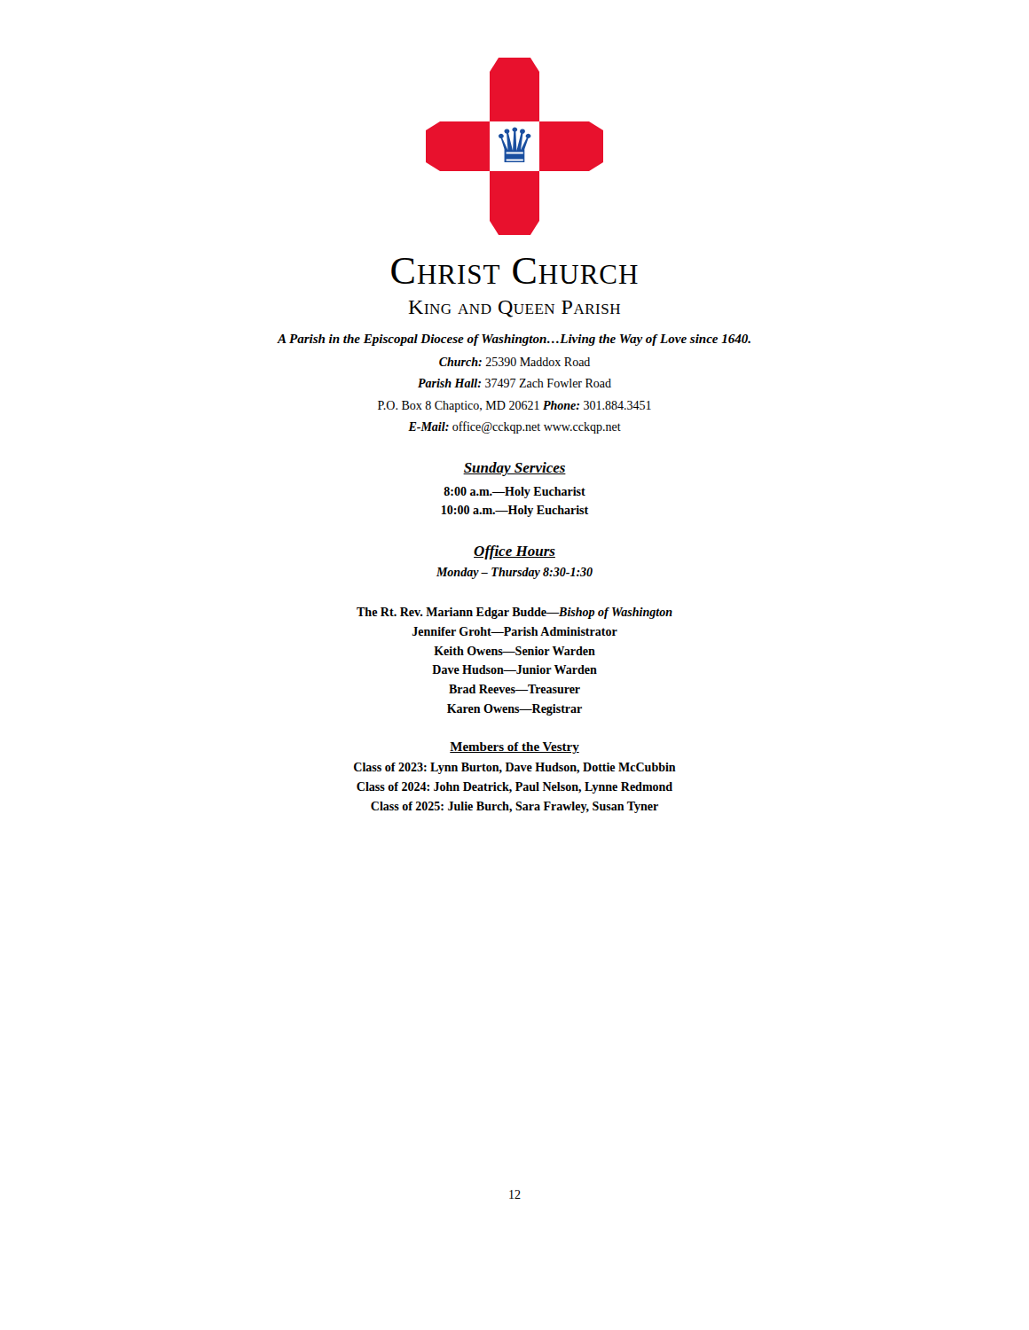♛
Christ Church
King and Queen Parish
A Parish in the Episcopal Diocese of Washington…Living the Way of Love since 1640.
Church: 25390 Maddox Road
Parish Hall: 37497 Zach Fowler Road
P.O. Box 8 Chaptico, MD 20621 Phone: 301.884.3451
E-Mail: office@cckqp.net www.cckqp.net
Sunday Services
8:00 a.m.—Holy Eucharist
10:00 a.m.—Holy Eucharist
Office Hours
Monday – Thursday 8:30-1:30
The Rt. Rev. Mariann Edgar Budde—Bishop of Washington
Jennifer Groht—Parish Administrator
Keith Owens—Senior Warden
Dave Hudson—Junior Warden
Brad Reeves—Treasurer
Karen Owens—Registrar
Members of the Vestry
Class of 2023: Lynn Burton, Dave Hudson, Dottie McCubbin
Class of 2024: John Deatrick, Paul Nelson, Lynne Redmond
Class of 2025: Julie Burch, Sara Frawley, Susan Tyner
12